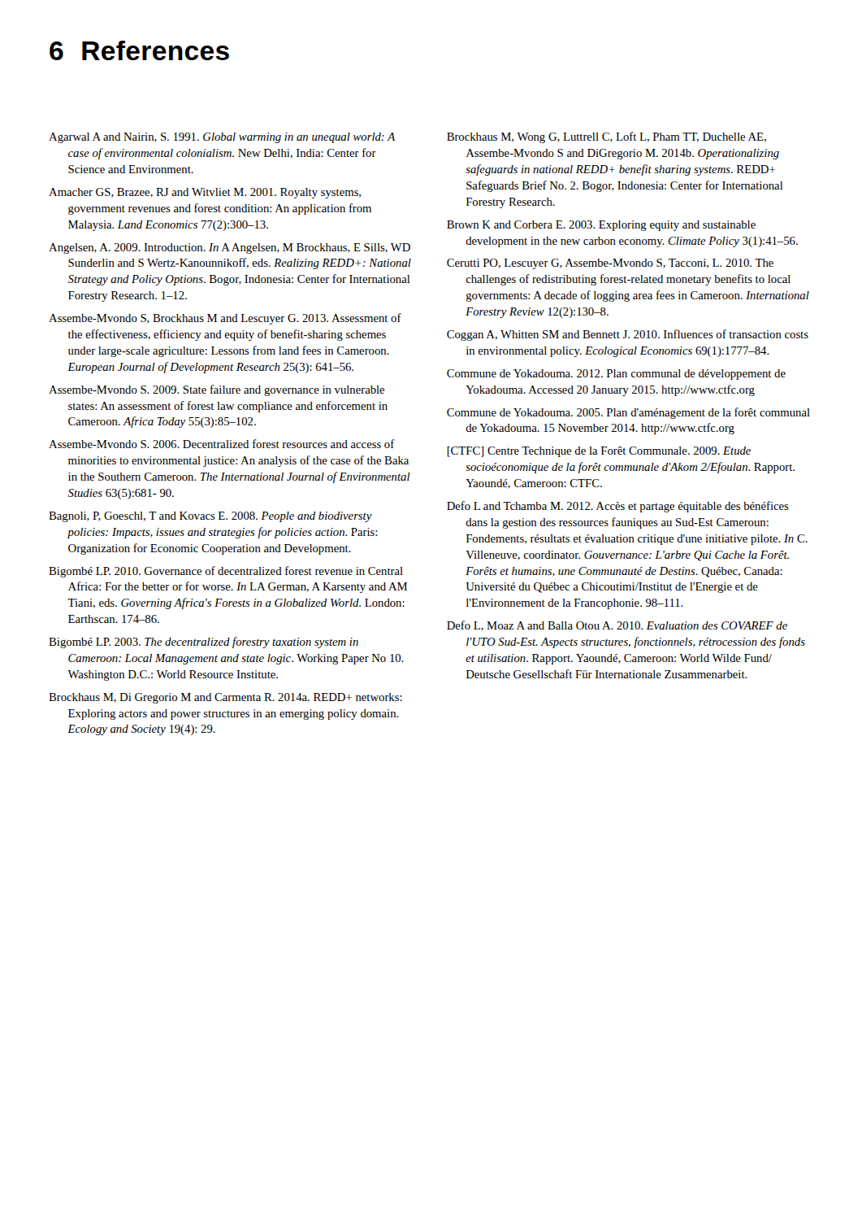6 References
Agarwal A and Nairin, S. 1991. Global warming in an unequal world: A case of environmental colonialism. New Delhi, India: Center for Science and Environment.
Amacher GS, Brazee, RJ and Witvliet M. 2001. Royalty systems, government revenues and forest condition: An application from Malaysia. Land Economics 77(2):300–13.
Angelsen, A. 2009. Introduction. In A Angelsen, M Brockhaus, E Sills, WD Sunderlin and S Wertz-Kanounnikoff, eds. Realizing REDD+: National Strategy and Policy Options. Bogor, Indonesia: Center for International Forestry Research. 1–12.
Assembe-Mvondo S, Brockhaus M and Lescuyer G. 2013. Assessment of the effectiveness, efficiency and equity of benefit-sharing schemes under large-scale agriculture: Lessons from land fees in Cameroon. European Journal of Development Research 25(3): 641–56.
Assembe-Mvondo S. 2009. State failure and governance in vulnerable states: An assessment of forest law compliance and enforcement in Cameroon. Africa Today 55(3):85–102.
Assembe-Mvondo S. 2006. Decentralized forest resources and access of minorities to environmental justice: An analysis of the case of the Baka in the Southern Cameroon. The International Journal of Environmental Studies 63(5):681- 90.
Bagnoli, P, Goeschl, T and Kovacs E. 2008. People and biodiversty policies: Impacts, issues and strategies for policies action. Paris: Organization for Economic Cooperation and Development.
Bigombé LP. 2010. Governance of decentralized forest revenue in Central Africa: For the better or for worse. In LA German, A Karsenty and AM Tiani, eds. Governing Africa's Forests in a Globalized World. London: Earthscan. 174–86.
Bigombé LP. 2003. The decentralized forestry taxation system in Cameroon: Local Management and state logic. Working Paper No 10. Washington D.C.: World Resource Institute.
Brockhaus M, Di Gregorio M and Carmenta R. 2014a. REDD+ networks: Exploring actors and power structures in an emerging policy domain. Ecology and Society 19(4): 29.
Brockhaus M, Wong G, Luttrell C, Loft L, Pham TT, Duchelle AE, Assembe-Mvondo S and DiGregorio M. 2014b. Operationalizing safeguards in national REDD+ benefit sharing systems. REDD+ Safeguards Brief No. 2. Bogor, Indonesia: Center for International Forestry Research.
Brown K and Corbera E. 2003. Exploring equity and sustainable development in the new carbon economy. Climate Policy 3(1):41–56.
Cerutti PO, Lescuyer G, Assembe-Mvondo S, Tacconi, L. 2010. The challenges of redistributing forest-related monetary benefits to local governments: A decade of logging area fees in Cameroon. International Forestry Review 12(2):130–8.
Coggan A, Whitten SM and Bennett J. 2010. Influences of transaction costs in environmental policy. Ecological Economics 69(1):1777–84.
Commune de Yokadouma. 2012. Plan communal de développement de Yokadouma. Accessed 20 January 2015. http://www.ctfc.org
Commune de Yokadouma. 2005. Plan d'aménagement de la forêt communal de Yokadouma. 15 November 2014. http://www.ctfc.org
[CTFC] Centre Technique de la Forêt Communale. 2009. Etude socioéconomique de la forêt communale d'Akom 2/Efoulan. Rapport. Yaoundé, Cameroon: CTFC.
Defo L and Tchamba M. 2012. Accès et partage équitable des bénéfices dans la gestion des ressources fauniques au Sud-Est Cameroun: Fondements, résultats et évaluation critique d'une initiative pilote. In C. Villeneuve, coordinator. Gouvernance: L'arbre Qui Cache la Forêt. Forêts et humains, une Communauté de Destins. Québec, Canada: Université du Québec a Chicoutimi/Institut de l'Energie et de l'Environnement de la Francophonie. 98–111.
Defo L, Moaz A and Balla Otou A. 2010. Evaluation des COVAREF de l'UTO Sud-Est. Aspects structures, fonctionnels, rétrocession des fonds et utilisation. Rapport. Yaoundé, Cameroon: World Wilde Fund/ Deutsche Gesellschaft Für Internationale Zusammenarbeit.